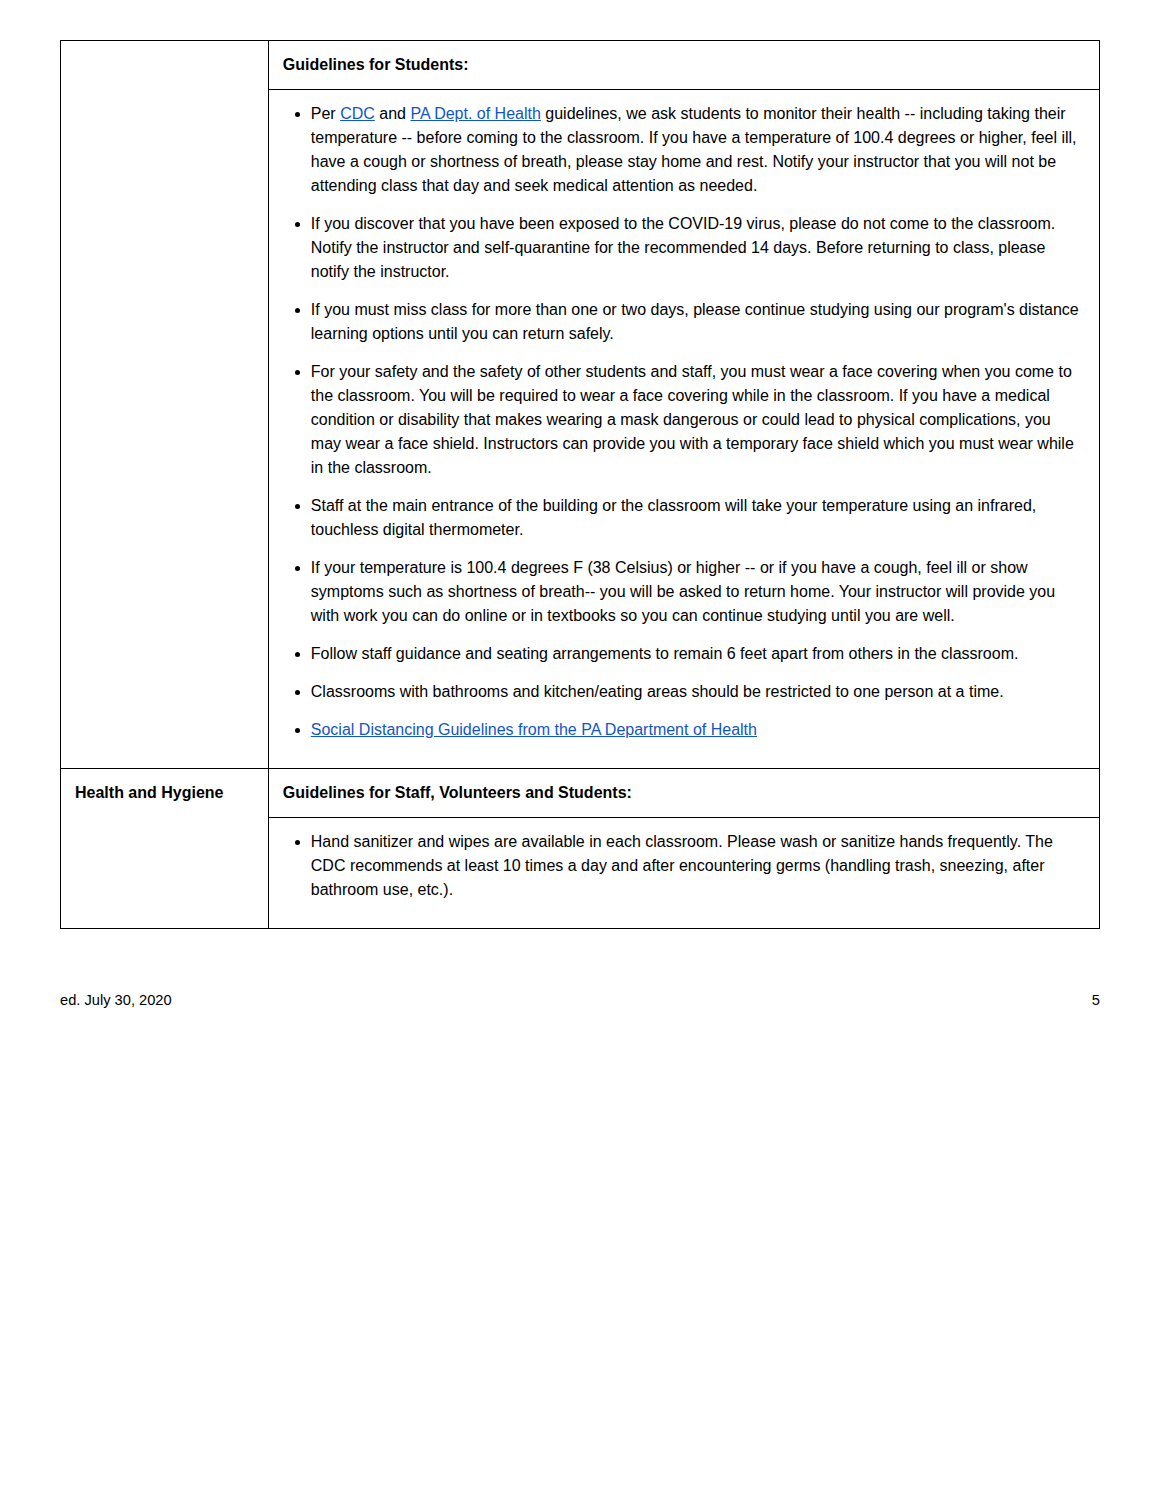| | Guidelines for Students: |
| Per CDC and PA Dept. of Health guidelines, we ask students to monitor their health -- including taking their temperature -- before coming to the classroom. If you have a temperature of 100.4 degrees or higher, feel ill, have a cough or shortness of breath, please stay home and rest. Notify your instructor that you will not be attending class that day and seek medical attention as needed. If you discover that you have been exposed to the COVID-19 virus, please do not come to the classroom. Notify the instructor and self-quarantine for the recommended 14 days. Before returning to class, please notify the instructor. If you must miss class for more than one or two days, please continue studying using our program's distance learning options until you can return safely. For your safety and the safety of other students and staff, you must wear a face covering when you come to the classroom. You will be required to wear a face covering while in the classroom. If you have a medical condition or disability that makes wearing a mask dangerous or could lead to physical complications, you may wear a face shield. Instructors can provide you with a temporary face shield which you must wear while in the classroom. Staff at the main entrance of the building or the classroom will take your temperature using an infrared, touchless digital thermometer. If your temperature is 100.4 degrees F (38 Celsius) or higher -- or if you have a cough, feel ill or show symptoms such as shortness of breath-- you will be asked to return home. Your instructor will provide you with work you can do online or in textbooks so you can continue studying until you are well. Follow staff guidance and seating arrangements to remain 6 feet apart from others in the classroom. Classrooms with bathrooms and kitchen/eating areas should be restricted to one person at a time. Social Distancing Guidelines from the PA Department of Health |
| Health and Hygiene | Guidelines for Staff, Volunteers and Students: |
| Hand sanitizer and wipes are available in each classroom. Please wash or sanitize hands frequently. The CDC recommends at least 10 times a day and after encountering germs (handling trash, sneezing, after bathroom use, etc.). |
ed. July 30, 2020 5